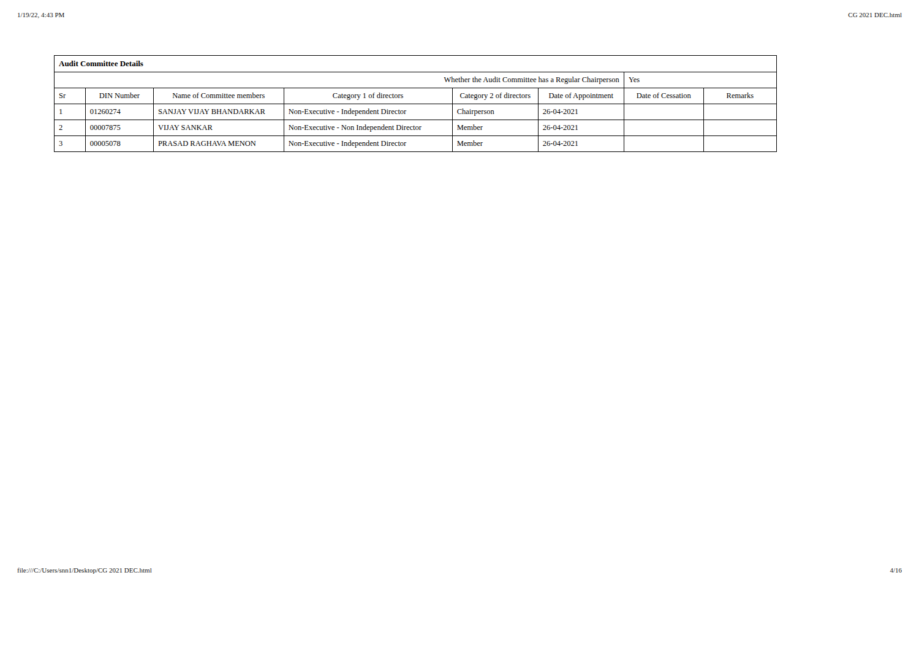1/19/22, 4:43 PM
CG 2021 DEC.html
| Audit Committee Details |
| Whether the Audit Committee has a Regular Chairperson | Yes |
| Sr | DIN Number | Name of Committee members | Category 1 of directors | Category 2 of directors | Date of Appointment | Date of Cessation | Remarks |
| 1 | 01260274 | SANJAY VIJAY BHANDARKAR | Non-Executive - Independent Director | Chairperson | 26-04-2021 | | |
| 2 | 00007875 | VIJAY SANKAR | Non-Executive - Non Independent Director | Member | 26-04-2021 | | |
| 3 | 00005078 | PRASAD RAGHAVA MENON | Non-Executive - Independent Director | Member | 26-04-2021 | | |
file:///C:/Users/snn1/Desktop/CG 2021 DEC.html
4/16